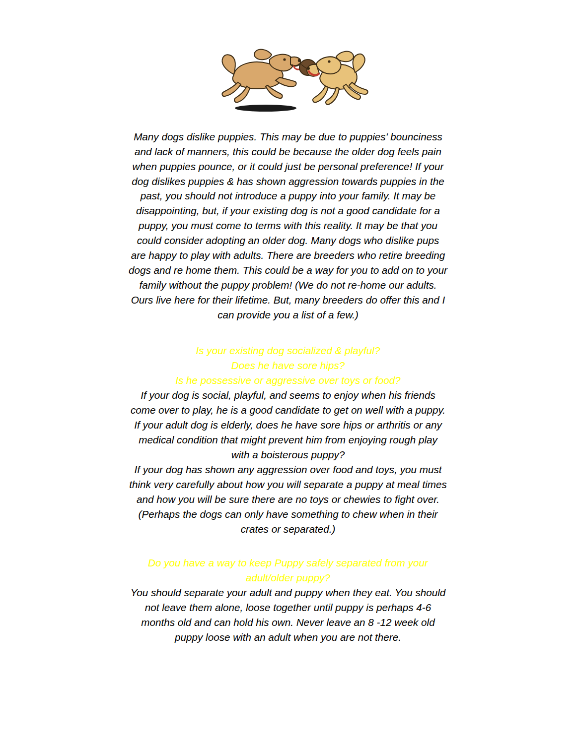Many dogs dislike puppies. This may be due to puppies' bounciness and lack of manners, this could be because the older dog feels pain when puppies pounce, or it could just be personal preference! If your dog dislikes puppies & has shown aggression towards puppies in the past, you should not introduce a puppy into your family. It may be disappointing, but, if your existing dog is not a good candidate for a puppy, you must come to terms with this reality. It may be that you could consider adopting an older dog. Many dogs who dislike pups are happy to play with adults. There are breeders who retire breeding dogs and re home them. This could be a way for you to add on to your family without the puppy problem! (We do not re-home our adults. Ours live here for their lifetime. But, many breeders do offer this and I can provide you a list of a few.)
Is your existing dog socialized & playful? Does he have sore hips? Is he possessive or aggressive over toys or food?
If your dog is social, playful, and seems to enjoy when his friends come over to play, he is a good candidate to get on well with a puppy.
If your adult dog is elderly, does he have sore hips or arthritis or any medical condition that might prevent him from enjoying rough play with a boisterous puppy?
If your dog has shown any aggression over food and toys, you must think very carefully about how you will separate a puppy at meal times and how you will be sure there are no toys or chewies to fight over. (Perhaps the dogs can only have something to chew when in their crates or separated.)
Do you have a way to keep Puppy safely separated from your adult/older puppy?
You should separate your adult and puppy when they eat. You should not leave them alone, loose together until puppy is perhaps 4-6 months old and can hold his own. Never leave an 8 -12 week old puppy loose with an adult when you are not there.